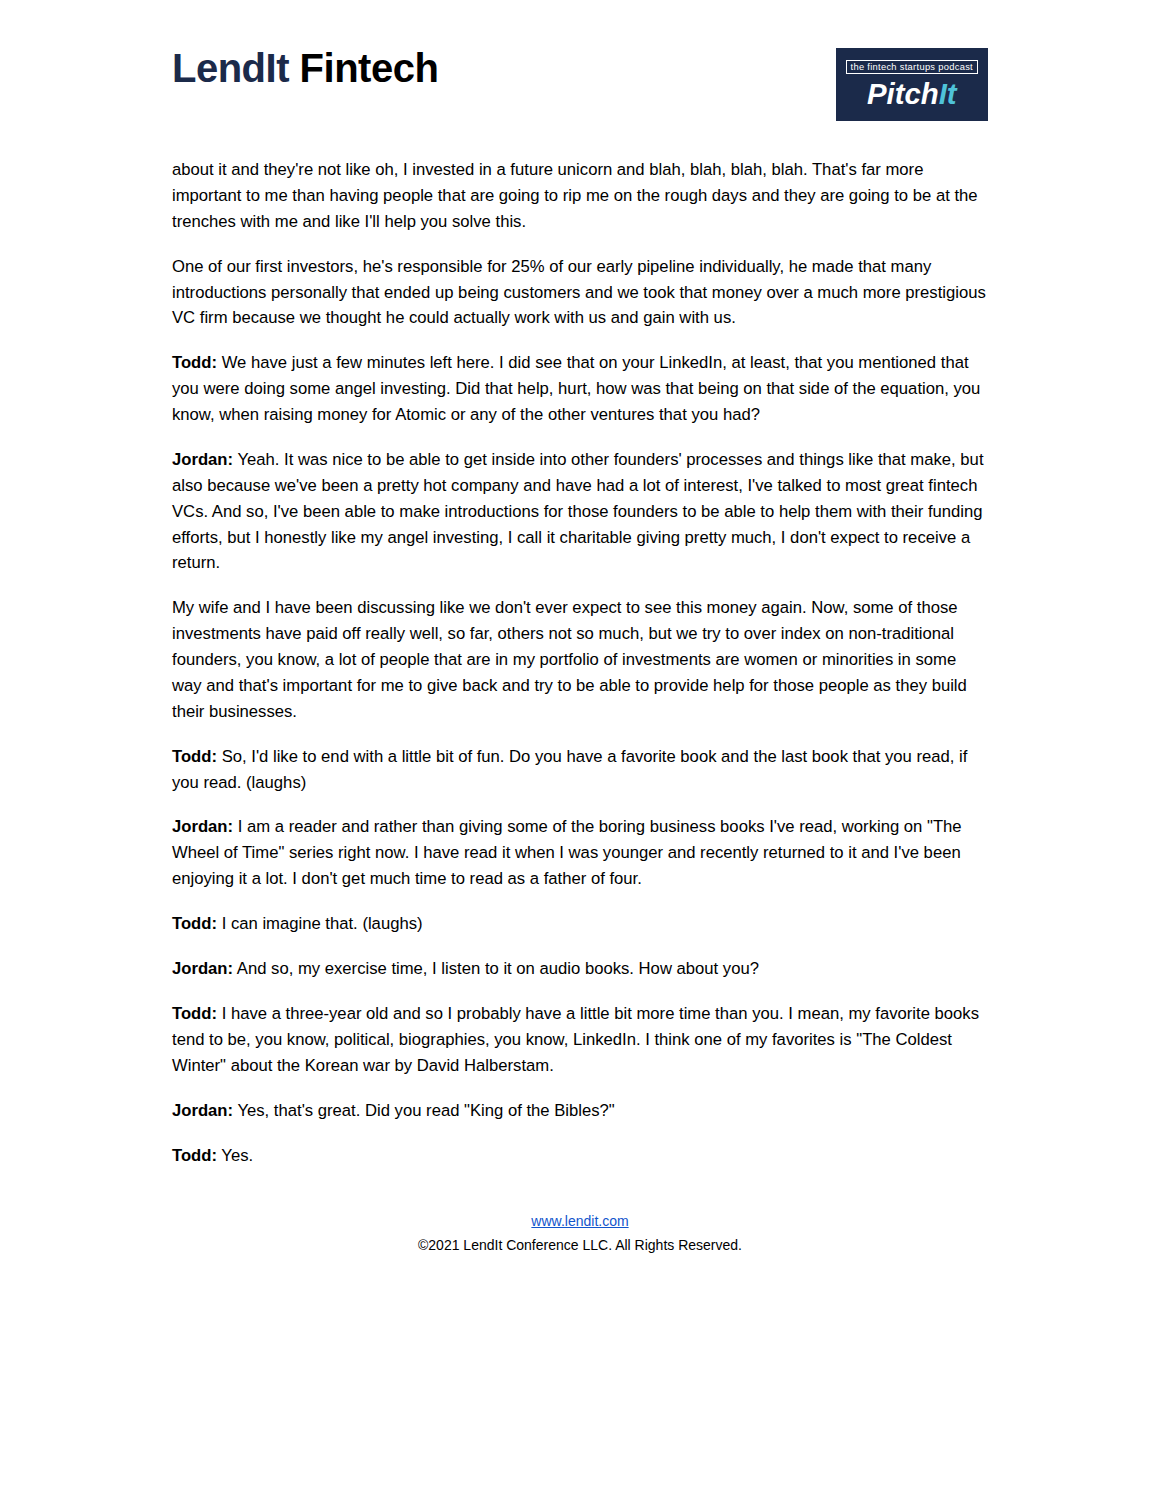LendIt Fintech
the fintech startups podcast
PitchIt
about it and they're not like oh, I invested in a future unicorn and blah, blah, blah, blah. That's far more important to me than having people that are going to rip me on the rough days and they are going to be at the trenches with me and like I'll help you solve this.
One of our first investors, he's responsible for 25% of our early pipeline individually, he made that many introductions personally that ended up being customers and we took that money over a much more prestigious VC firm because we thought he could actually work with us and gain with us.
Todd: We have just a few minutes left here. I did see that on your LinkedIn, at least, that you mentioned that you were doing some angel investing. Did that help, hurt, how was that being on that side of the equation, you know, when raising money for Atomic or any of the other ventures that you had?
Jordan: Yeah. It was nice to be able to get inside into other founders' processes and things like that make, but also because we've been a pretty hot company and have had a lot of interest, I've talked to most great fintech VCs. And so, I've been able to make introductions for those founders to be able to help them with their funding efforts, but I honestly like my angel investing, I call it charitable giving pretty much, I don't expect to receive a return.
My wife and I have been discussing like we don't ever expect to see this money again. Now, some of those investments have paid off really well, so far, others not so much, but we try to over index on non-traditional founders, you know, a lot of people that are in my portfolio of investments are women or minorities in some way and that's important for me to give back and try to be able to provide help for those people as they build their businesses.
Todd: So, I'd like to end with a little bit of fun. Do you have a favorite book and the last book that you read, if you read. (laughs)
Jordan: I am a reader and rather than giving some of the boring business books I've read, working on "The Wheel of Time" series right now. I have read it when I was younger and recently returned to it and I've been enjoying it a lot. I don't get much time to read as a father of four.
Todd: I can imagine that. (laughs)
Jordan: And so, my exercise time, I listen to it on audio books. How about you?
Todd: I have a three-year old and so I probably have a little bit more time than you. I mean, my favorite books tend to be, you know, political, biographies, you know, LinkedIn. I think one of my favorites is "The Coldest Winter" about the Korean war by David Halberstam.
Jordan: Yes, that's great. Did you read "King of the Bibles?"
Todd: Yes.
www.lendit.com
©2021 LendIt Conference LLC. All Rights Reserved.